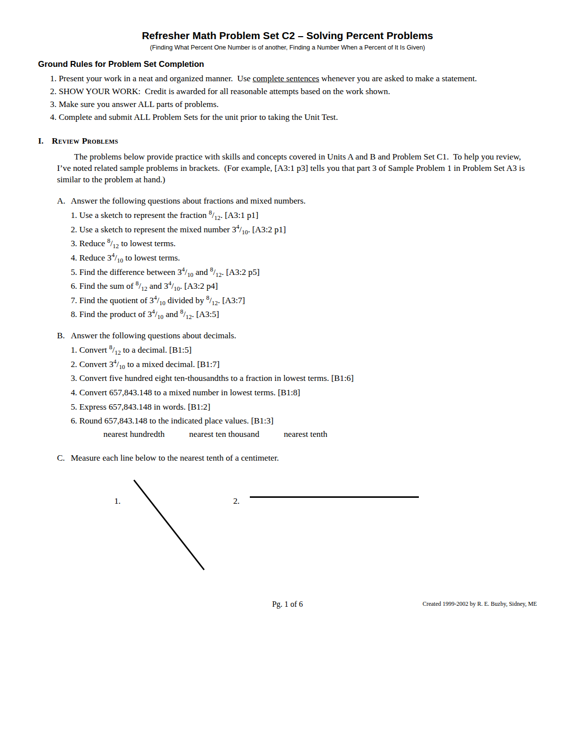Refresher Math Problem Set C2 – Solving Percent Problems
(Finding What Percent One Number is of another, Finding a Number When a Percent of It Is Given)
Ground Rules for Problem Set Completion
Present your work in a neat and organized manner. Use complete sentences whenever you are asked to make a statement.
SHOW YOUR WORK: Credit is awarded for all reasonable attempts based on the work shown.
Make sure you answer ALL parts of problems.
Complete and submit ALL Problem Sets for the unit prior to taking the Unit Test.
I. Review Problems
The problems below provide practice with skills and concepts covered in Units A and B and Problem Set C1. To help you review, I’ve noted related sample problems in brackets. (For example, [A3:1 p3] tells you that part 3 of Sample Problem 1 in Problem Set A3 is similar to the problem at hand.)
A. Answer the following questions about fractions and mixed numbers.
Use a sketch to represent the fraction 8/12. [A3:1 p1]
Use a sketch to represent the mixed number 34/10. [A3:2 p1]
Reduce 8/12 to lowest terms.
Reduce 34/10 to lowest terms.
Find the difference between 34/10 and 8/12. [A3:2 p5]
Find the sum of 8/12 and 34/10. [A3:2 p4]
Find the quotient of 34/10 divided by 8/12. [A3:7]
Find the product of 34/10 and 8/12. [A3:5]
B. Answer the following questions about decimals.
Convert 8/12 to a decimal. [B1:5]
Convert 34/10 to a mixed decimal. [B1:7]
Convert five hundred eight ten-thousandths to a fraction in lowest terms. [B1:6]
Convert 657,843.148 to a mixed number in lowest terms. [B1:8]
Express 657,843.148 in words. [B1:2]
Round 657,843.148 to the indicated place values. [B1:3]
nearest hundredth
nearest ten thousand
nearest tenth
C. Measure each line below to the nearest tenth of a centimeter.
1. 2.
Pg. 1 of 6
Created 1999-2002 by R. E. Buzby, Sidney, ME